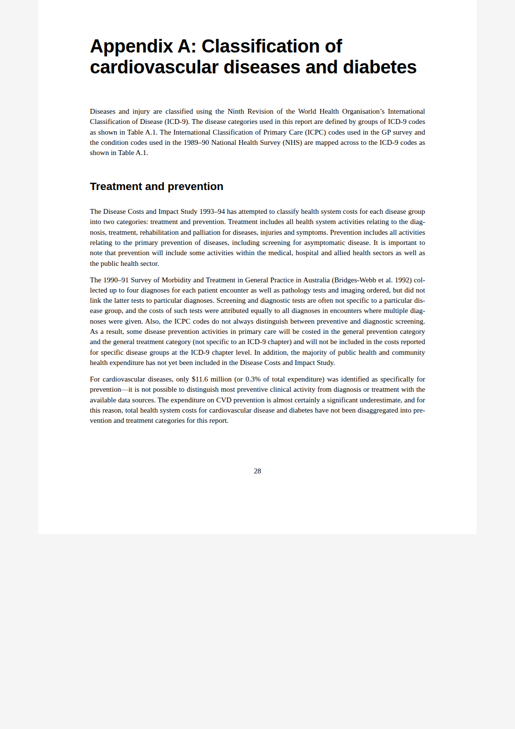Appendix A: Classification of cardiovascular diseases and diabetes
Diseases and injury are classified using the Ninth Revision of the World Health Organisation’s International Classification of Disease (ICD-9). The disease categories used in this report are defined by groups of ICD-9 codes as shown in Table A.1. The International Classification of Primary Care (ICPC) codes used in the GP survey and the condition codes used in the 1989–90 National Health Survey (NHS) are mapped across to the ICD-9 codes as shown in Table A.1.
Treatment and prevention
The Disease Costs and Impact Study 1993–94 has attempted to classify health system costs for each disease group into two categories: treatment and prevention. Treatment includes all health system activities relating to the diagnosis, treatment, rehabilitation and palliation for diseases, injuries and symptoms. Prevention includes all activities relating to the primary prevention of diseases, including screening for asymptomatic disease. It is important to note that prevention will include some activities within the medical, hospital and allied health sectors as well as the public health sector.
The 1990–91 Survey of Morbidity and Treatment in General Practice in Australia (Bridges-Webb et al. 1992) collected up to four diagnoses for each patient encounter as well as pathology tests and imaging ordered, but did not link the latter tests to particular diagnoses. Screening and diagnostic tests are often not specific to a particular disease group, and the costs of such tests were attributed equally to all diagnoses in encounters where multiple diagnoses were given. Also, the ICPC codes do not always distinguish between preventive and diagnostic screening. As a result, some disease prevention activities in primary care will be costed in the general prevention category and the general treatment category (not specific to an ICD-9 chapter) and will not be included in the costs reported for specific disease groups at the ICD-9 chapter level. In addition, the majority of public health and community health expenditure has not yet been included in the Disease Costs and Impact Study.
For cardiovascular diseases, only $11.6 million (or 0.3% of total expenditure) was identified as specifically for prevention—it is not possible to distinguish most preventive clinical activity from diagnosis or treatment with the available data sources. The expenditure on CVD prevention is almost certainly a significant underestimate, and for this reason, total health system costs for cardiovascular disease and diabetes have not been disaggregated into prevention and treatment categories for this report.
28